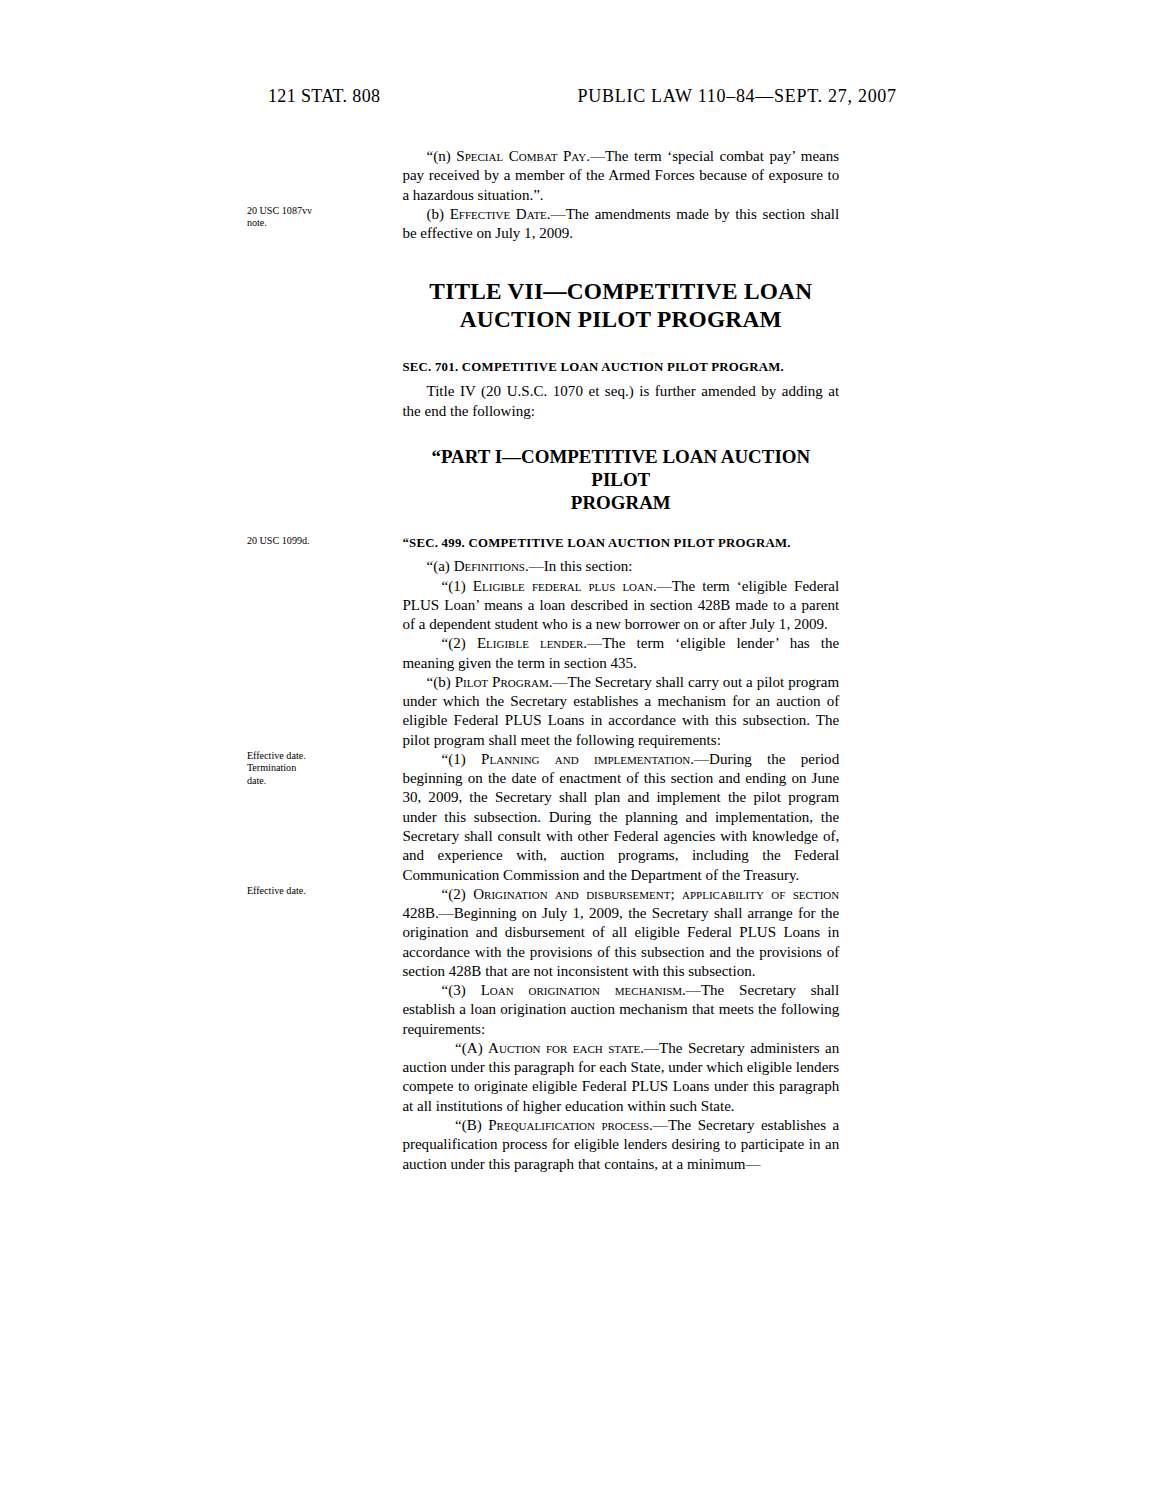121 STAT. 808 PUBLIC LAW 110–84—SEPT. 27, 2007
“(n) Special Combat Pay.—The term ‘special combat pay’ means pay received by a member of the Armed Forces because of exposure to a hazardous situation.”.
20 USC 1087vv
note.
(b) Effective Date.—The amendments made by this section shall be effective on July 1, 2009.
TITLE VII—COMPETITIVE LOAN
AUCTION PILOT PROGRAM
SEC. 701. COMPETITIVE LOAN AUCTION PILOT PROGRAM.
Title IV (20 U.S.C. 1070 et seq.) is further amended by adding at the end the following:
“PART I—COMPETITIVE LOAN AUCTION PILOT
PROGRAM
20 USC 1099d.
“SEC. 499. COMPETITIVE LOAN AUCTION PILOT PROGRAM.
“(a) Definitions.—In this section:
“(1) Eligible federal plus loan.—The term ‘eligible Federal PLUS Loan’ means a loan described in section 428B made to a parent of a dependent student who is a new borrower on or after July 1, 2009.
“(2) Eligible lender.—The term ‘eligible lender’ has the meaning given the term in section 435.
“(b) Pilot Program.—The Secretary shall carry out a pilot program under which the Secretary establishes a mechanism for an auction of eligible Federal PLUS Loans in accordance with this subsection. The pilot program shall meet the following requirements:
Effective date.
Termination
date.
“(1) Planning and implementation.—During the period beginning on the date of enactment of this section and ending on June 30, 2009, the Secretary shall plan and implement the pilot program under this subsection. During the planning and implementation, the Secretary shall consult with other Federal agencies with knowledge of, and experience with, auction programs, including the Federal Communication Commission and the Department of the Treasury.
Effective date.
“(2) Origination and disbursement; applicability of section 428B.—Beginning on July 1, 2009, the Secretary shall arrange for the origination and disbursement of all eligible Federal PLUS Loans in accordance with the provisions of this subsection and the provisions of section 428B that are not inconsistent with this subsection.
“(3) Loan origination mechanism.—The Secretary shall establish a loan origination auction mechanism that meets the following requirements:
“(A) Auction for each state.—The Secretary administers an auction under this paragraph for each State, under which eligible lenders compete to originate eligible Federal PLUS Loans under this paragraph at all institutions of higher education within such State.
“(B) Prequalification process.—The Secretary establishes a prequalification process for eligible lenders desiring to participate in an auction under this paragraph that contains, at a minimum—